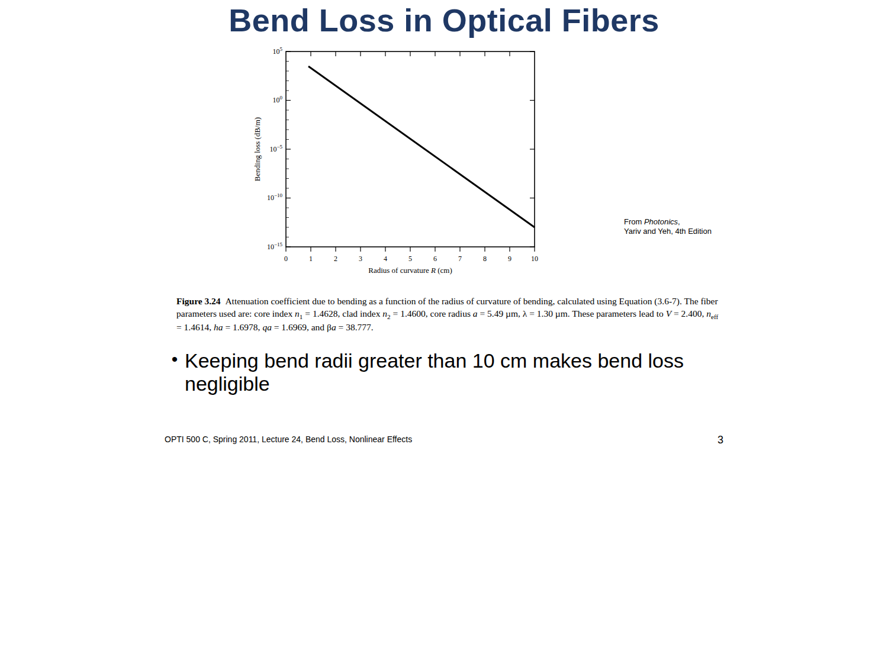Bend Loss in Optical Fibers
105 100 10−5 10−10 10−15 0 1 2 3 4 5 6 7 8 9 10 Radius of curvature R (cm) Bending loss (dB/m)
From Photonics,
Yariv and Yeh, 4th Edition
Figure 3.24 Attenuation coefficient due to bending as a function of the radius of curvature of bending, calculated using Equation (3.6-7). The fiber parameters used are: core index n1 = 1.4628, clad index n2 = 1.4600, core radius a = 5.49 µm, λ = 1.30 µm. These parameters lead to V = 2.400, neff = 1.4614, ha = 1.6978, qa = 1.6969, and βa = 38.777.
•
Keeping bend radii greater than 10 cm makes bend loss negligible
OPTI 500 C, Spring 2011, Lecture 24, Bend Loss, Nonlinear Effects
3